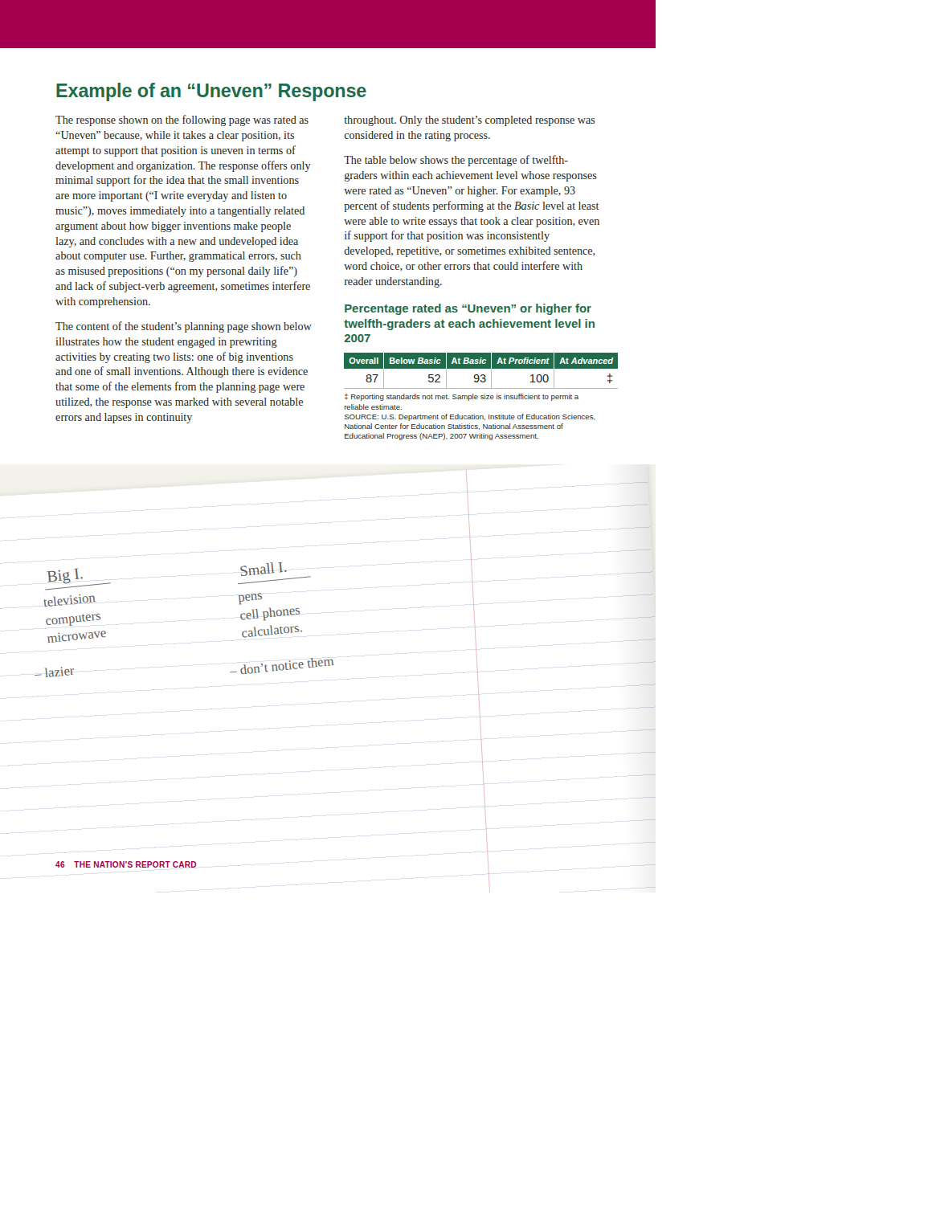Example of an “Uneven” Response
The response shown on the following page was rated as “Uneven” because, while it takes a clear position, its attempt to support that position is uneven in terms of development and organization. The response offers only minimal support for the idea that the small inventions are more important (“I write everyday and listen to music”), moves immediately into a tangentially related argument about how bigger inventions make people lazy, and concludes with a new and undeveloped idea about computer use. Further, grammatical errors, such as misused prepositions (“on my personal daily life”) and lack of subject-verb agreement, sometimes interfere with comprehension.
The content of the student’s planning page shown below illustrates how the student engaged in prewriting activities by creating two lists: one of big inventions and one of small inventions. Although there is evidence that some of the elements from the planning page were utilized, the response was marked with several notable errors and lapses in continuity
throughout. Only the student’s completed response was considered in the rating process.
The table below shows the percentage of twelfth-graders within each achievement level whose responses were rated as “Uneven” or higher. For example, 93 percent of students performing at the Basic level at least were able to write essays that took a clear position, even if support for that position was inconsistently developed, repetitive, or sometimes exhibited sentence, word choice, or other errors that could interfere with reader understanding.
Percentage rated as “Uneven” or higher for
twelfth-graders at each achievement level in 2007
| Overall | Below Basic | At Basic | At Proficient | At Advanced |
| --- | --- | --- | --- | --- |
| 87 | 52 | 93 | 100 | ‡ |
‡ Reporting standards not met. Sample size is insufficient to permit a reliable estimate.
SOURCE: U.S. Department of Education, Institute of Education Sciences, National Center for Education Statistics, National Assessment of Educational Progress (NAEP), 2007 Writing Assessment.
Big I.
television
computers
microwave
– lazier
Small I.
pens
cell phones
calculators.
– don’t notice them
46 THE NATION’S REPORT CARD